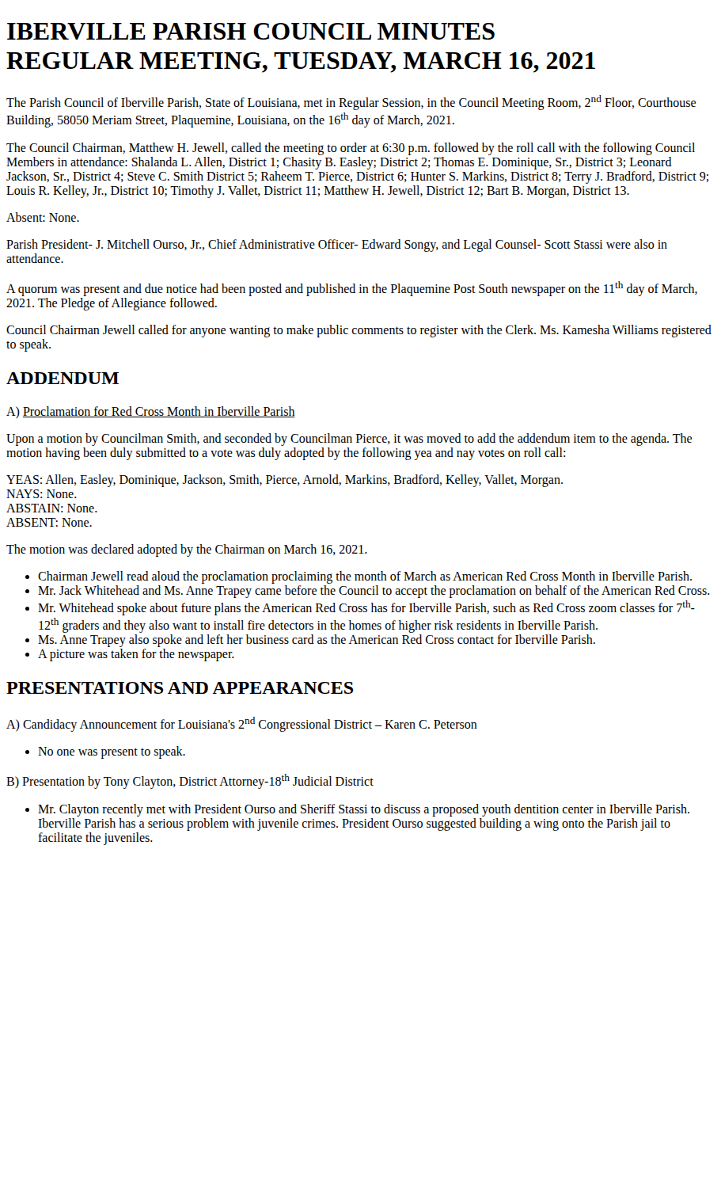IBERVILLE PARISH COUNCIL MINUTES
REGULAR MEETING, TUESDAY, MARCH 16, 2021
The Parish Council of Iberville Parish, State of Louisiana, met in Regular Session, in the Council Meeting Room, 2nd Floor, Courthouse Building, 58050 Meriam Street, Plaquemine, Louisiana, on the 16th day of March, 2021.
The Council Chairman, Matthew H. Jewell, called the meeting to order at 6:30 p.m. followed by the roll call with the following Council Members in attendance: Shalanda L. Allen, District 1; Chasity B. Easley; District 2; Thomas E. Dominique, Sr., District 3; Leonard Jackson, Sr., District 4; Steve C. Smith District 5; Raheem T. Pierce, District 6; Hunter S. Markins, District 8; Terry J. Bradford, District 9; Louis R. Kelley, Jr., District 10; Timothy J. Vallet, District 11; Matthew H. Jewell, District 12; Bart B. Morgan, District 13.
Absent: None.
Parish President- J. Mitchell Ourso, Jr., Chief Administrative Officer- Edward Songy, and Legal Counsel- Scott Stassi were also in attendance.
A quorum was present and due notice had been posted and published in the Plaquemine Post South newspaper on the 11th day of March, 2021. The Pledge of Allegiance followed.
Council Chairman Jewell called for anyone wanting to make public comments to register with the Clerk. Ms. Kamesha Williams registered to speak.
ADDENDUM
A) Proclamation for Red Cross Month in Iberville Parish
Upon a motion by Councilman Smith, and seconded by Councilman Pierce, it was moved to add the addendum item to the agenda. The motion having been duly submitted to a vote was duly adopted by the following yea and nay votes on roll call:
YEAS: Allen, Easley, Dominique, Jackson, Smith, Pierce, Arnold, Markins, Bradford, Kelley, Vallet, Morgan.
NAYS: None.
ABSTAIN: None.
ABSENT: None.
The motion was declared adopted by the Chairman on March 16, 2021.
Chairman Jewell read aloud the proclamation proclaiming the month of March as American Red Cross Month in Iberville Parish.
Mr. Jack Whitehead and Ms. Anne Trapey came before the Council to accept the proclamation on behalf of the American Red Cross.
Mr. Whitehead spoke about future plans the American Red Cross has for Iberville Parish, such as Red Cross zoom classes for 7th- 12th graders and they also want to install fire detectors in the homes of higher risk residents in Iberville Parish.
Ms. Anne Trapey also spoke and left her business card as the American Red Cross contact for Iberville Parish.
A picture was taken for the newspaper.
PRESENTATIONS AND APPEARANCES
A) Candidacy Announcement for Louisiana's 2nd Congressional District – Karen C. Peterson
No one was present to speak.
B) Presentation by Tony Clayton, District Attorney-18th Judicial District
Mr. Clayton recently met with President Ourso and Sheriff Stassi to discuss a proposed youth dentition center in Iberville Parish. Iberville Parish has a serious problem with juvenile crimes. President Ourso suggested building a wing onto the Parish jail to facilitate the juveniles.